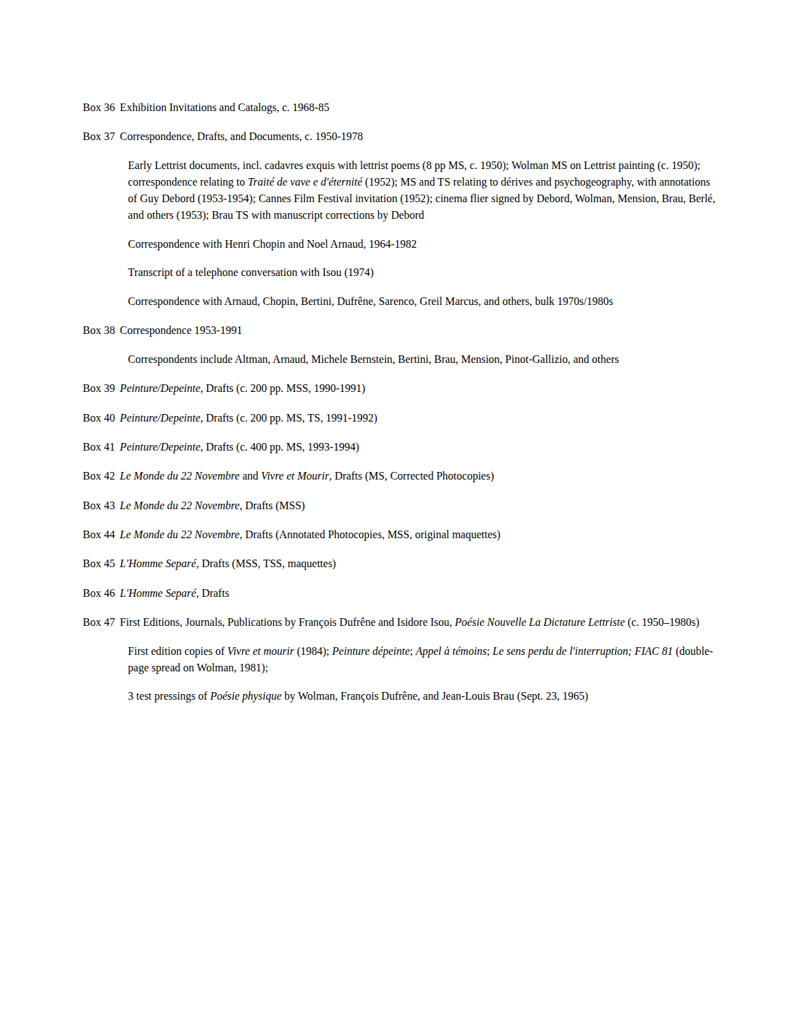Box 36 Exhibition Invitations and Catalogs, c. 1968-85
Box 37 Correspondence, Drafts, and Documents, c. 1950-1978
Early Lettrist documents, incl. cadavres exquis with lettrist poems (8 pp MS, c. 1950); Wolman MS on Lettrist painting (c. 1950); correspondence relating to Traité de vave e d'éternité (1952); MS and TS relating to dérives and psychogeography, with annotations of Guy Debord (1953-1954); Cannes Film Festival invitation (1952); cinema flier signed by Debord, Wolman, Mension, Brau, Berlé, and others (1953); Brau TS with manuscript corrections by Debord
Correspondence with Henri Chopin and Noel Arnaud, 1964-1982
Transcript of a telephone conversation with Isou (1974)
Correspondence with Arnaud, Chopin, Bertini, Dufrêne, Sarenco, Greil Marcus, and others, bulk 1970s/1980s
Box 38 Correspondence 1953-1991
Correspondents include Altman, Arnaud, Michele Bernstein, Bertini, Brau, Mension, Pinot-Gallizio, and others
Box 39 Peinture/Depeinte, Drafts (c. 200 pp. MSS, 1990-1991)
Box 40 Peinture/Depeinte, Drafts (c. 200 pp. MS, TS, 1991-1992)
Box 41 Peinture/Depeinte, Drafts (c. 400 pp. MS, 1993-1994)
Box 42 Le Monde du 22 Novembre and Vivre et Mourir, Drafts (MS, Corrected Photocopies)
Box 43 Le Monde du 22 Novembre, Drafts (MSS)
Box 44 Le Monde du 22 Novembre, Drafts (Annotated Photocopies, MSS, original maquettes)
Box 45 L'Homme Separé, Drafts (MSS, TSS, maquettes)
Box 46 L'Homme Separé, Drafts
Box 47 First Editions, Journals, Publications by François Dufrêne and Isidore Isou, Poésie Nouvelle La Dictature Lettriste (c. 1950–1980s)
First edition copies of Vivre et mourir (1984); Peinture dépeinte; Appel à témoins; Le sens perdu de l'interruption; FIAC 81 (double-page spread on Wolman, 1981);
3 test pressings of Poésie physique by Wolman, François Dufrêne, and Jean-Louis Brau (Sept. 23, 1965)